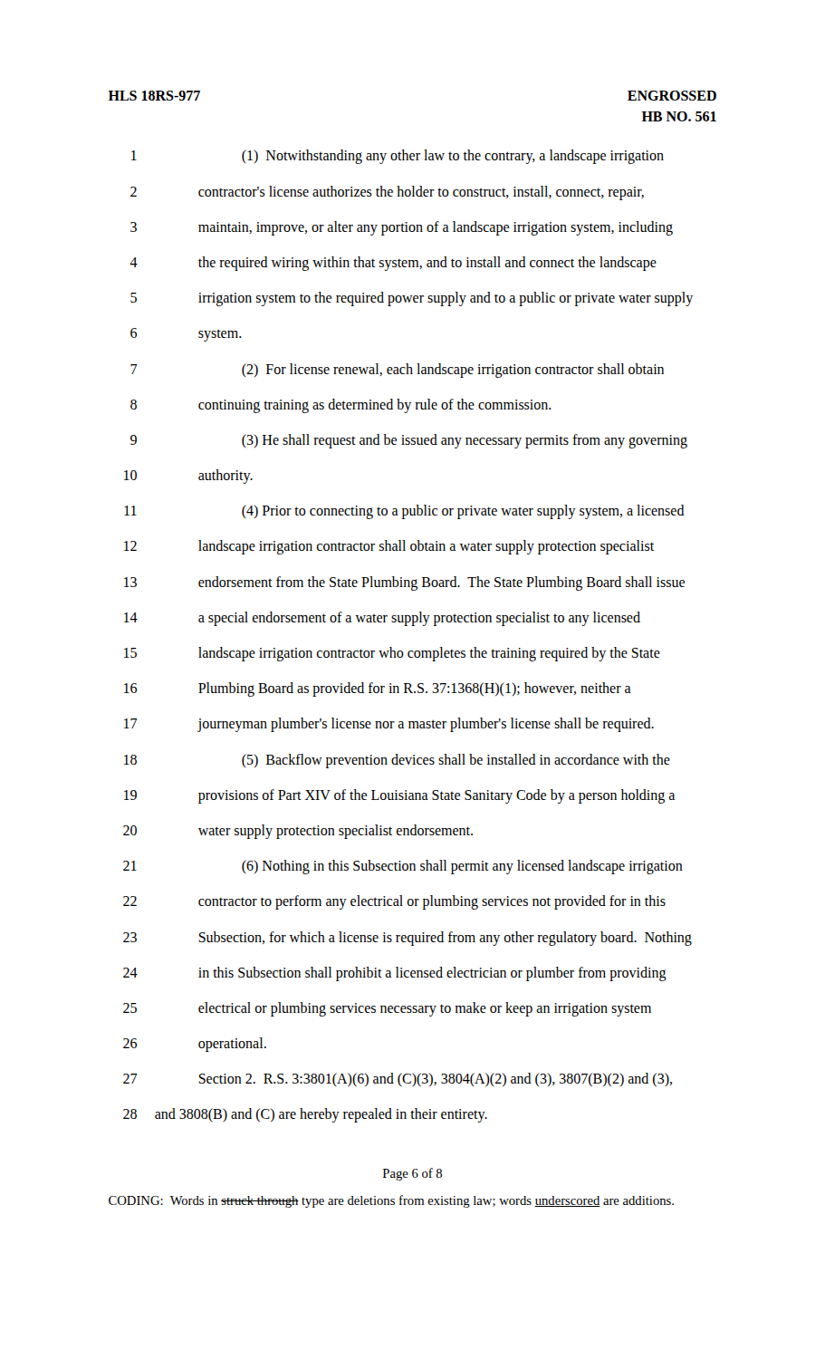HLS 18RS-977
ENGROSSED
HB NO. 561
(1) Notwithstanding any other law to the contrary, a landscape irrigation
contractor's license authorizes the holder to construct, install, connect, repair,
maintain, improve, or alter any portion of a landscape irrigation system, including
the required wiring within that system, and to install and connect the landscape
irrigation system to the required power supply and to a public or private water supply
system.
(2) For license renewal, each landscape irrigation contractor shall obtain
continuing training as determined by rule of the commission.
(3) He shall request and be issued any necessary permits from any governing
authority.
(4) Prior to connecting to a public or private water supply system, a licensed
landscape irrigation contractor shall obtain a water supply protection specialist
endorsement from the State Plumbing Board. The State Plumbing Board shall issue
a special endorsement of a water supply protection specialist to any licensed
landscape irrigation contractor who completes the training required by the State
Plumbing Board as provided for in R.S. 37:1368(H)(1); however, neither a
journeyman plumber's license nor a master plumber's license shall be required.
(5) Backflow prevention devices shall be installed in accordance with the
provisions of Part XIV of the Louisiana State Sanitary Code by a person holding a
water supply protection specialist endorsement.
(6) Nothing in this Subsection shall permit any licensed landscape irrigation
contractor to perform any electrical or plumbing services not provided for in this
Subsection, for which a license is required from any other regulatory board. Nothing
in this Subsection shall prohibit a licensed electrician or plumber from providing
electrical or plumbing services necessary to make or keep an irrigation system
operational.
Section 2. R.S. 3:3801(A)(6) and (C)(3), 3804(A)(2) and (3), 3807(B)(2) and (3),
and 3808(B) and (C) are hereby repealed in their entirety.
Page 6 of 8
CODING: Words in struck through type are deletions from existing law; words underscored are additions.